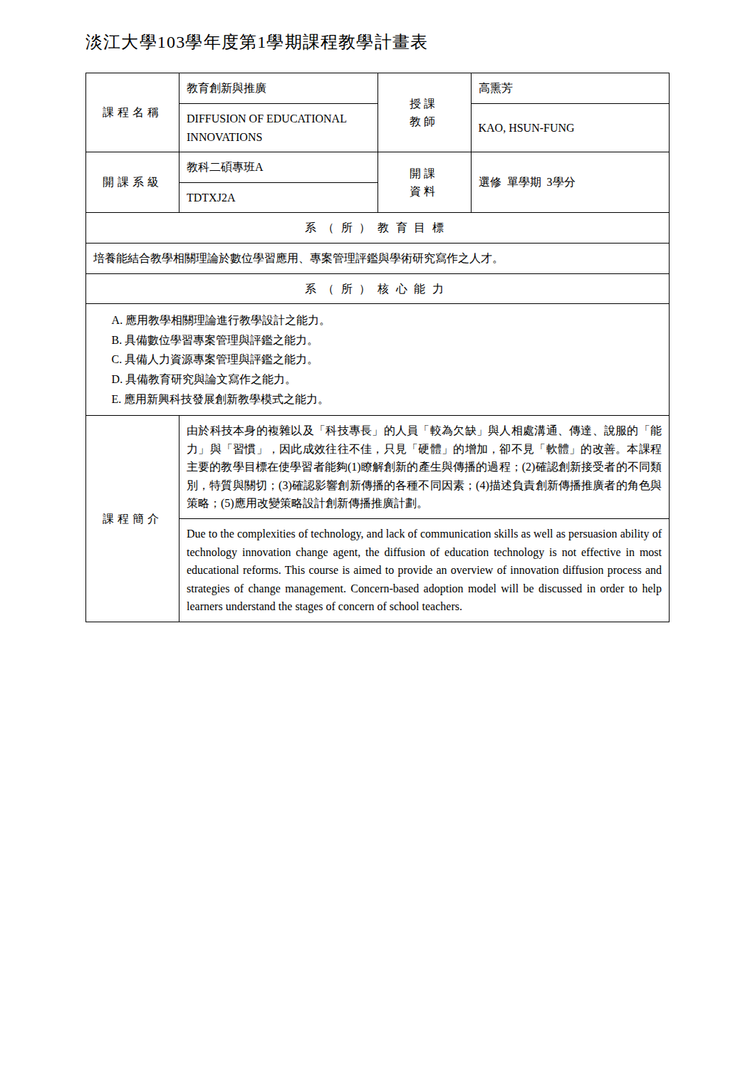淡江大學103學年度第1學期課程教學計畫表
| 課程名稱 | 教育創新與推廣 | 授課 教師 | 高熏芳 |
| DIFFUSION OF EDUCATIONAL INNOVATIONS | KAO, HSUN-FUNG |
| 開課系級 | 教科二碩專班A | 開課 資料 | 選修 單學期 3學分 |
| TDTXJ2A |
| 系（所）教育目標 |
| 培養能結合教學相關理論於數位學習應用、專案管理評鑑與學術研究寫作之人才。 |
| 系（所）核心能力 |
| A. 應用教學相關理論進行教學設計之能力。 B. 具備數位學習專案管理與評鑑之能力。 C. 具備人力資源專案管理與評鑑之能力。 D. 具備教育研究與論文寫作之能力。 E. 應用新興科技發展創新教學模式之能力。 |
| 課程簡介 | 由於科技本身的複雜以及「科技專長」的人員「較為欠缺」與人相處溝通、傳達、說服的「能力」與「習慣」，因此成效往往不佳，只見「硬體」的增加，卻不見「軟體」的改善。本課程主要的教學目標在使學習者能夠(1)瞭解創新的產生與傳播的過程；(2)確認創新接受者的不同類別，特質與關切；(3)確認影響創新傳播的各種不同因素；(4)描述負責創新傳播推廣者的角色與策略；(5)應用改變策略設計創新傳播推廣計劃。 |
| Due to the complexities of technology, and lack of communication skills as well as persuasion ability of technology innovation change agent, the diffusion of education technology is not effective in most educational reforms. This course is aimed to provide an overview of innovation diffusion process and strategies of change management. Concern-based adoption model will be discussed in order to help learners understand the stages of concern of school teachers. |